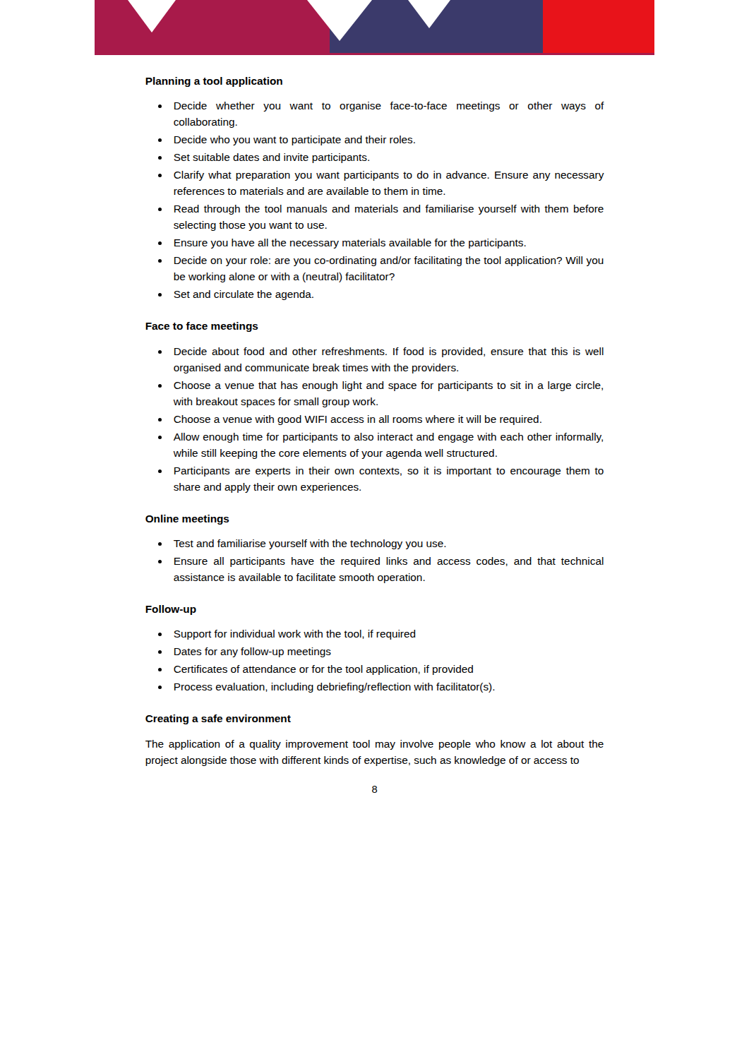Planning a tool application
Decide whether you want to organise face-to-face meetings or other ways of collaborating.
Decide who you want to participate and their roles.
Set suitable dates and invite participants.
Clarify what preparation you want participants to do in advance. Ensure any necessary references to materials and are available to them in time.
Read through the tool manuals and materials and familiarise yourself with them before selecting those you want to use.
Ensure you have all the necessary materials available for the participants.
Decide on your role: are you co-ordinating and/or facilitating the tool application? Will you be working alone or with a (neutral) facilitator?
Set and circulate the agenda.
Face to face meetings
Decide about food and other refreshments. If food is provided, ensure that this is well organised and communicate break times with the providers.
Choose a venue that has enough light and space for participants to sit in a large circle, with breakout spaces for small group work.
Choose a venue with good WIFI access in all rooms where it will be required.
Allow enough time for participants to also interact and engage with each other informally, while still keeping the core elements of your agenda well structured.
Participants are experts in their own contexts, so it is important to encourage them to share and apply their own experiences.
Online meetings
Test and familiarise yourself with the technology you use.
Ensure all participants have the required links and access codes, and that technical assistance is available to facilitate smooth operation.
Follow-up
Support for individual work with the tool, if required
Dates for any follow-up meetings
Certificates of attendance or for the tool application, if provided
Process evaluation, including debriefing/reflection with facilitator(s).
Creating a safe environment
The application of a quality improvement tool may involve people who know a lot about the project alongside those with different kinds of expertise, such as knowledge of or access to
8